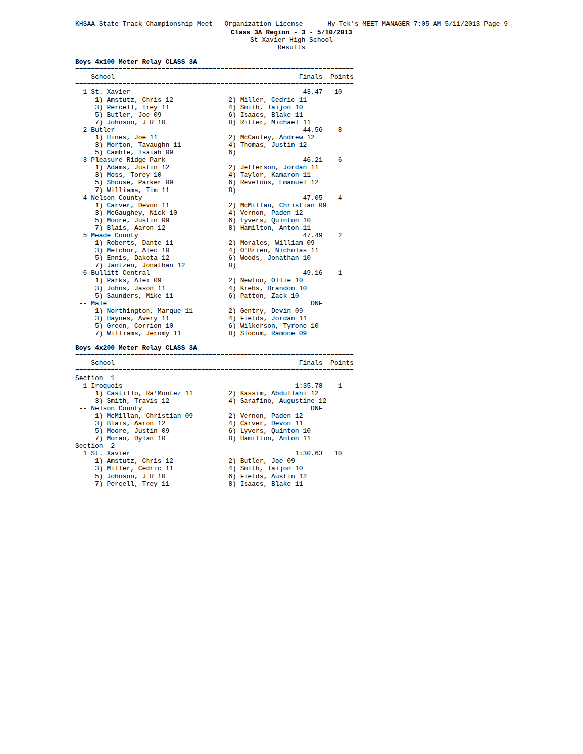KHSAA State Track Championship Meet - Organization License Hy-Tek's MEET MANAGER 7:05 AM 5/11/2013 Page 9
Class 3A Region - 3 - 5/10/2013
St Xavier High School
Results
Boys 4x100 Meter Relay CLASS 3A
=======================================================================
    School                                               Finals  Points
=======================================================================
  1 St. Xavier                                            43.47   10
     1) Amstutz, Chris 12              2) Miller, Cedric 11
     3) Percell, Trey 11               4) Smith, Taijon 10
     5) Butler, Joe 09                 6) Isaacs, Blake 11
     7) Johnson, J R 10                8) Ritter, Michael 11
  2 Butler                                                44.56    8
     1) Hines, Joe 11                  2) McCauley, Andrew 12
     3) Morton, Tavaughn 11            4) Thomas, Justin 12
     5) Camble, Isaiah 09              6)
  3 Pleasure Ridge Park                                   46.21    6
     1) Adams, Justin 12               2) Jefferson, Jordan 11
     3) Moss, Torey 10                 4) Taylor, Kamaron 11
     5) Shouse, Parker 09              6) Revelous, Emanuel 12
     7) Williams, Tim 11               8)
  4 Nelson County                                         47.05    4
     1) Carver, Devon 11               2) McMillan, Christian 09
     3) McGaughey, Nick 10             4) Vernon, Paden 12
     5) Moore, Justin 09               6) Lyvers, Quinton 10
     7) Blais, Aaron 12                8) Hamilton, Anton 11
  5 Meade County                                          47.49    2
     1) Roberts, Dante 11              2) Morales, William 09
     3) Melchor, Alec 10               4) O'Brien, Nicholas 11
     5) Ennis, Dakota 12               6) Woods, Jonathan 10
     7) Jantzen, Jonathan 12           8)
  6 Bullitt Central                                       49.16    1
     1) Parks, Alex 09                 2) Newton, Ollie 10
     3) Johns, Jason 11                4) Krebs, Brandon 10
     5) Saunders, Mike 11              6) Patton, Zack 10
 -- Male                                                    DNF
     1) Northington, Marque 11         2) Gentry, Devin 09
     3) Haynes, Avery 11               4) Fields, Jordan 11
     5) Green, Corrion 10              6) Wilkerson, Tyrone 10
     7) Williams, Jeromy 11            8) Slocum, Ramone 09
Boys 4x200 Meter Relay CLASS 3A
=======================================================================
    School                                               Finals  Points
=======================================================================
Section  1
  1 Iroquois                                            1:35.78    1
     1) Castillo, Ra'Montez 11         2) Kassim, Abdullahi 12
     3) Smith, Travis 12               4) Sarafino, Augustine 12
 -- Nelson County                                           DNF
     1) McMillan, Christian 09         2) Vernon, Paden 12
     3) Blais, Aaron 12                4) Carver, Devon 11
     5) Moore, Justin 09               6) Lyvers, Quinton 10
     7) Moran, Dylan 10                8) Hamilton, Anton 11
Section  2
  1 St. Xavier                                          1:30.63   10
     1) Amstutz, Chris 12              2) Butler, Joe 09
     3) Miller, Cedric 11              4) Smith, Taijon 10
     5) Johnson, J R 10                6) Fields, Austin 12
     7) Percell, Trey 11               8) Isaacs, Blake 11